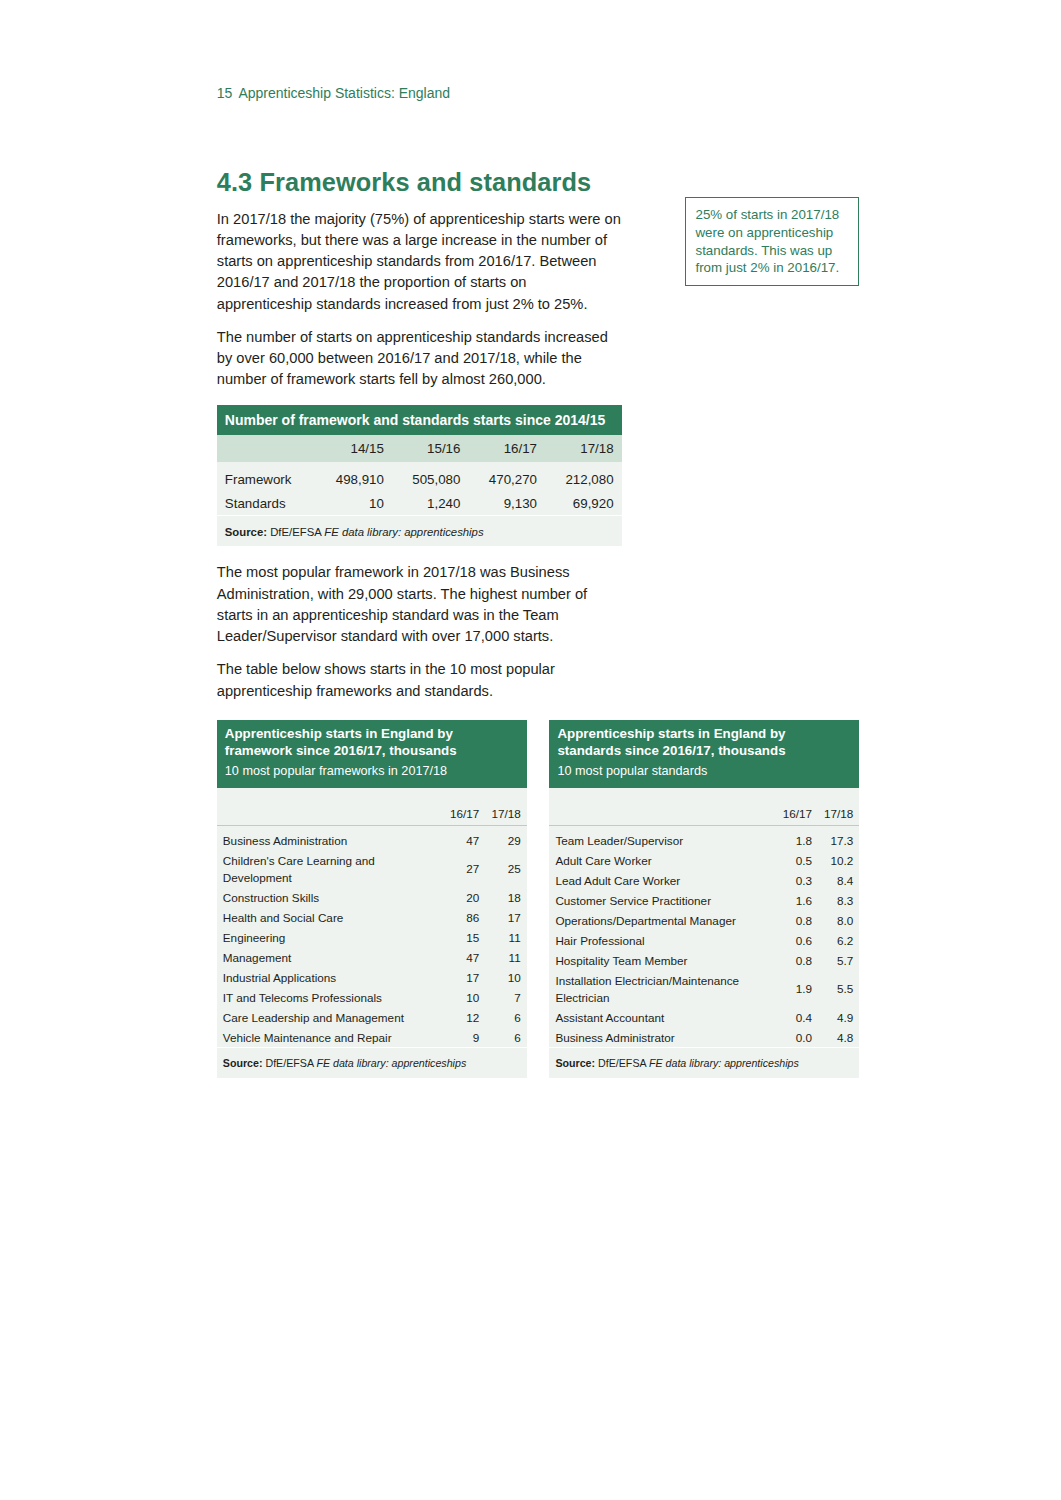15 Apprenticeship Statistics: England
4.3 Frameworks and standards
25% of starts in 2017/18 were on apprenticeship standards. This was up from just 2% in 2016/17.
In 2017/18 the majority (75%) of apprenticeship starts were on frameworks, but there was a large increase in the number of starts on apprenticeship standards from 2016/17. Between 2016/17 and 2017/18 the proportion of starts on apprenticeship standards increased from just 2% to 25%.
The number of starts on apprenticeship standards increased by over 60,000 between 2016/17 and 2017/18, while the number of framework starts fell by almost 260,000.
Number of framework and standards starts since 2014/15
| | 14/15 | 15/16 | 16/17 | 17/18 |
| --- | --- | --- | --- | --- |
| Framework | 498,910 | 505,080 | 470,270 | 212,080 |
| Standards | 10 | 1,240 | 9,130 | 69,920 |
Source: DfE/EFSA FE data library: apprenticeships
The most popular framework in 2017/18 was Business Administration, with 29,000 starts. The highest number of starts in an apprenticeship standard was in the Team Leader/Supervisor standard with over 17,000 starts.
The table below shows starts in the 10 most popular apprenticeship frameworks and standards.
Apprenticeship starts in England by framework since 2016/17, thousands
10 most popular frameworks in 2017/18
| | 16/17 | 17/18 |
| --- | --- | --- |
| Business Administration | 47 | 29 |
| Children's Care Learning and Development | 27 | 25 |
| Construction Skills | 20 | 18 |
| Health and Social Care | 86 | 17 |
| Engineering | 15 | 11 |
| Management | 47 | 11 |
| Industrial Applications | 17 | 10 |
| IT and Telecoms Professionals | 10 | 7 |
| Care Leadership and Management | 12 | 6 |
| Vehicle Maintenance and Repair | 9 | 6 |
Source: DfE/EFSA FE data library: apprenticeships
Apprenticeship starts in England by standards since 2016/17, thousands
10 most popular standards
| | 16/17 | 17/18 |
| --- | --- | --- |
| Team Leader/Supervisor | 1.8 | 17.3 |
| Adult Care Worker | 0.5 | 10.2 |
| Lead Adult Care Worker | 0.3 | 8.4 |
| Customer Service Practitioner | 1.6 | 8.3 |
| Operations/Departmental Manager | 0.8 | 8.0 |
| Hair Professional | 0.6 | 6.2 |
| Hospitality Team Member | 0.8 | 5.7 |
| Installation Electrician/Maintenance Electrician | 1.9 | 5.5 |
| Assistant Accountant | 0.4 | 4.9 |
| Business Administrator | 0.0 | 4.8 |
Source: DfE/EFSA FE data library: apprenticeships